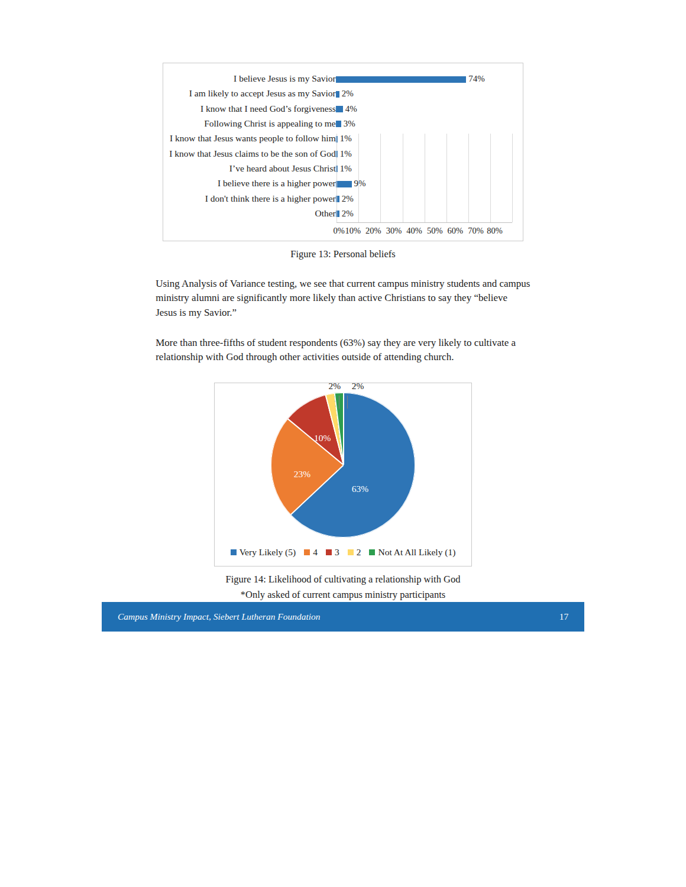| I believe Jesus is my Savior | 74% |
| I am likely to accept Jesus as my Savior | 2% |
| I know that I need God’s forgiveness | 4% |
| Following Christ is appealing to me | 3% |
| I know that Jesus wants people to follow him | 1% |
| I know that Jesus claims to be the son of God | 1% |
| I’ve heard about Jesus Christ | 1% |
| I believe there is a higher power | 9% |
| I don't think there is a higher power | 2% |
| Other | 2% |
0% 10% 20% 30% 40% 50% 60% 70% 80%
Figure 13: Personal beliefs
Using Analysis of Variance testing, we see that current campus ministry students and campus ministry alumni are significantly more likely than active Christians to say they “believe Jesus is my Savior.”
More than three-fifths of student respondents (63%) say they are very likely to cultivate a relationship with God through other activities outside of attending church.
63% 23% 10% 2% 2%
Very Likely (5) 4 3 2 Not At All Likely (1)
Figure 14: Likelihood of cultivating a relationship with God
*Only asked of current campus ministry participants
Campus Ministry Impact, Siebert Lutheran Foundation
17